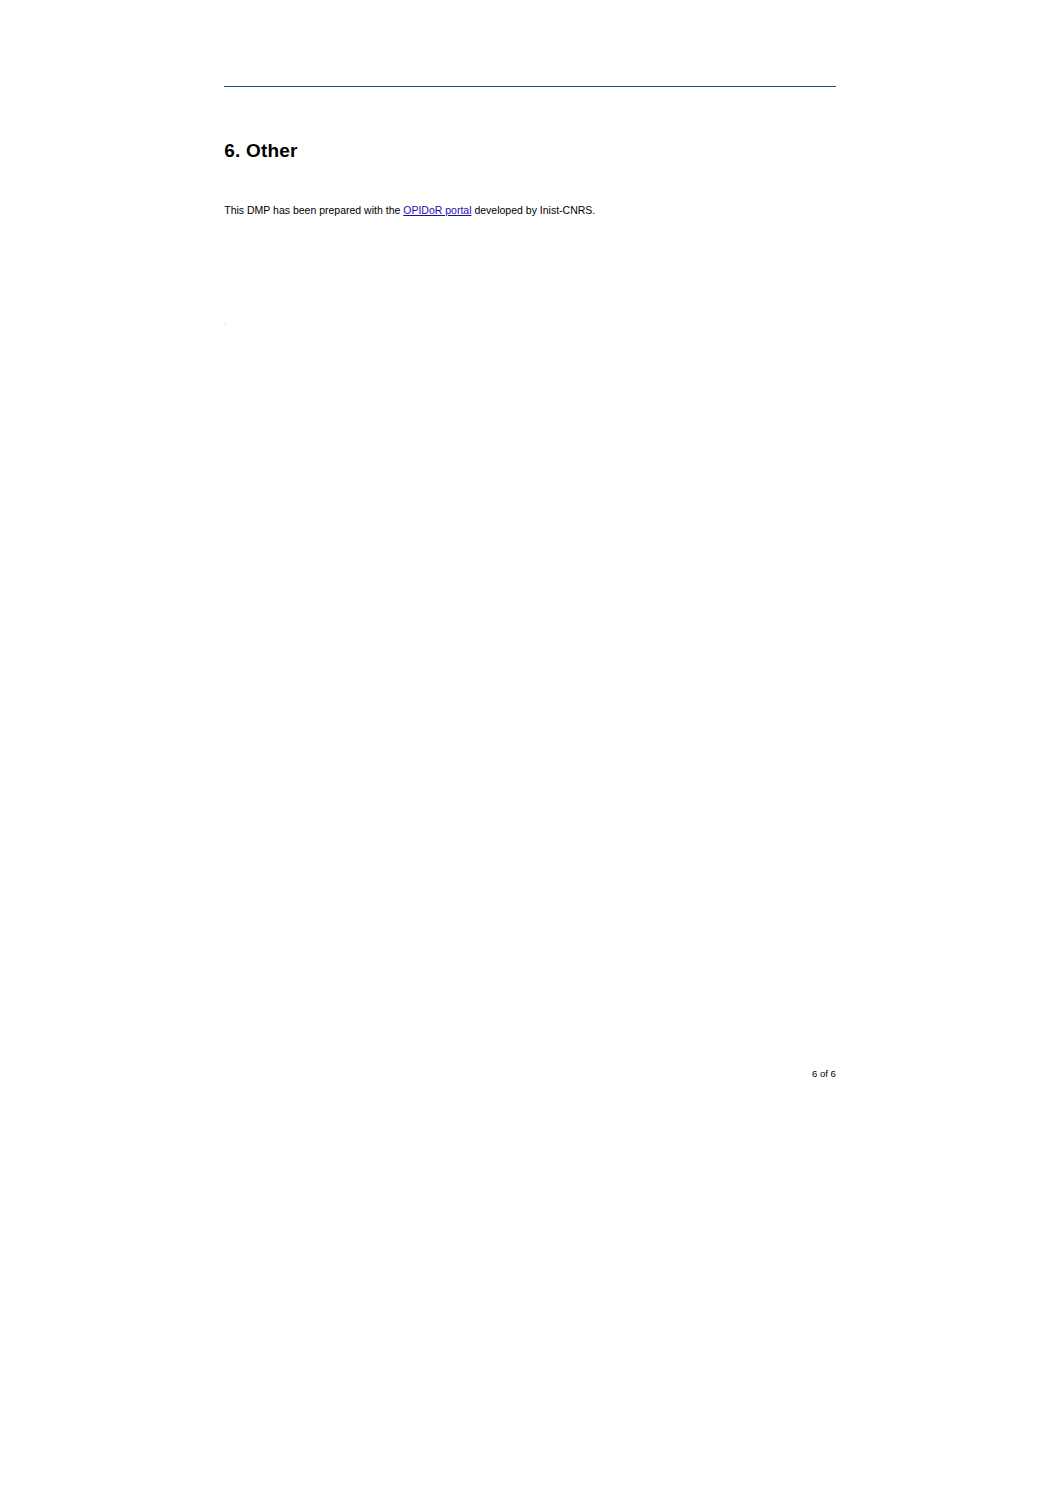6. Other
This DMP has been prepared with the OPIDoR portal developed by Inist-CNRS.
.
6 of 6